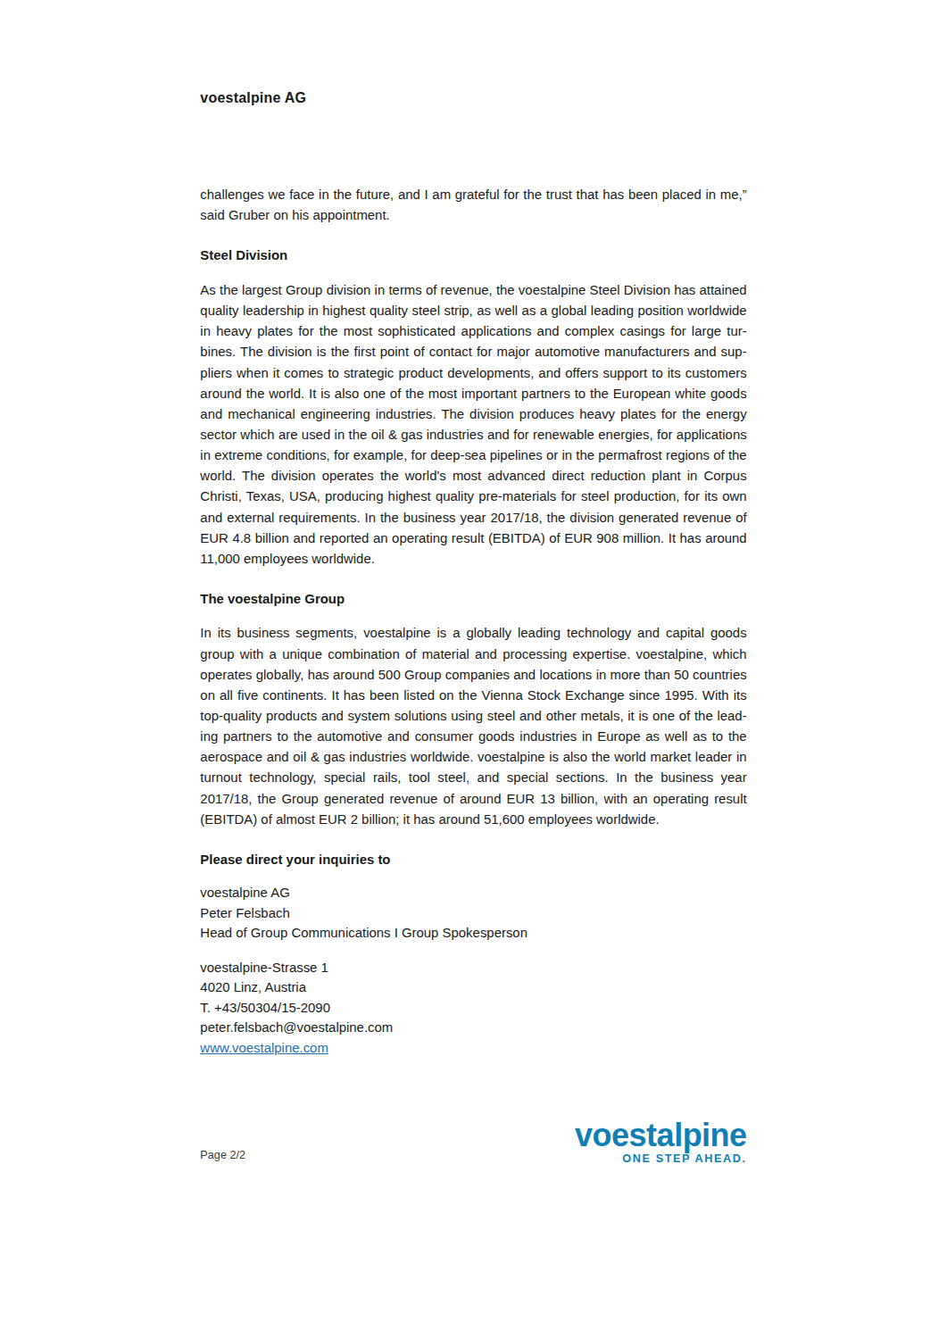voestalpine AG
challenges we face in the future, and I am grateful for the trust that has been placed in me,” said Gruber on his appointment.
Steel Division
As the largest Group division in terms of revenue, the voestalpine Steel Division has attained quality leadership in highest quality steel strip, as well as a global leading position worldwide in heavy plates for the most sophisticated applications and complex casings for large turbines. The division is the first point of contact for major automotive manufacturers and suppliers when it comes to strategic product developments, and offers support to its customers around the world. It is also one of the most important partners to the European white goods and mechanical engineering industries. The division produces heavy plates for the energy sector which are used in the oil & gas industries and for renewable energies, for applications in extreme conditions, for example, for deep-sea pipelines or in the permafrost regions of the world. The division operates the world's most advanced direct reduction plant in Corpus Christi, Texas, USA, producing highest quality pre-materials for steel production, for its own and external requirements. In the business year 2017/18, the division generated revenue of EUR 4.8 billion and reported an operating result (EBITDA) of EUR 908 million. It has around 11,000 employees worldwide.
The voestalpine Group
In its business segments, voestalpine is a globally leading technology and capital goods group with a unique combination of material and processing expertise. voestalpine, which operates globally, has around 500 Group companies and locations in more than 50 countries on all five continents. It has been listed on the Vienna Stock Exchange since 1995. With its top-quality products and system solutions using steel and other metals, it is one of the leading partners to the automotive and consumer goods industries in Europe as well as to the aerospace and oil & gas industries worldwide. voestalpine is also the world market leader in turnout technology, special rails, tool steel, and special sections. In the business year 2017/18, the Group generated revenue of around EUR 13 billion, with an operating result (EBITDA) of almost EUR 2 billion; it has around 51,600 employees worldwide.
Please direct your inquiries to
voestalpine AG
Peter Felsbach
Head of Group Communications I Group Spokesperson
voestalpine-Strasse 1
4020 Linz, Austria
T. +43/50304/15-2090
peter.felsbach@voestalpine.com
www.voestalpine.com
Page 2/2
voestalpine ONE STEP AHEAD.